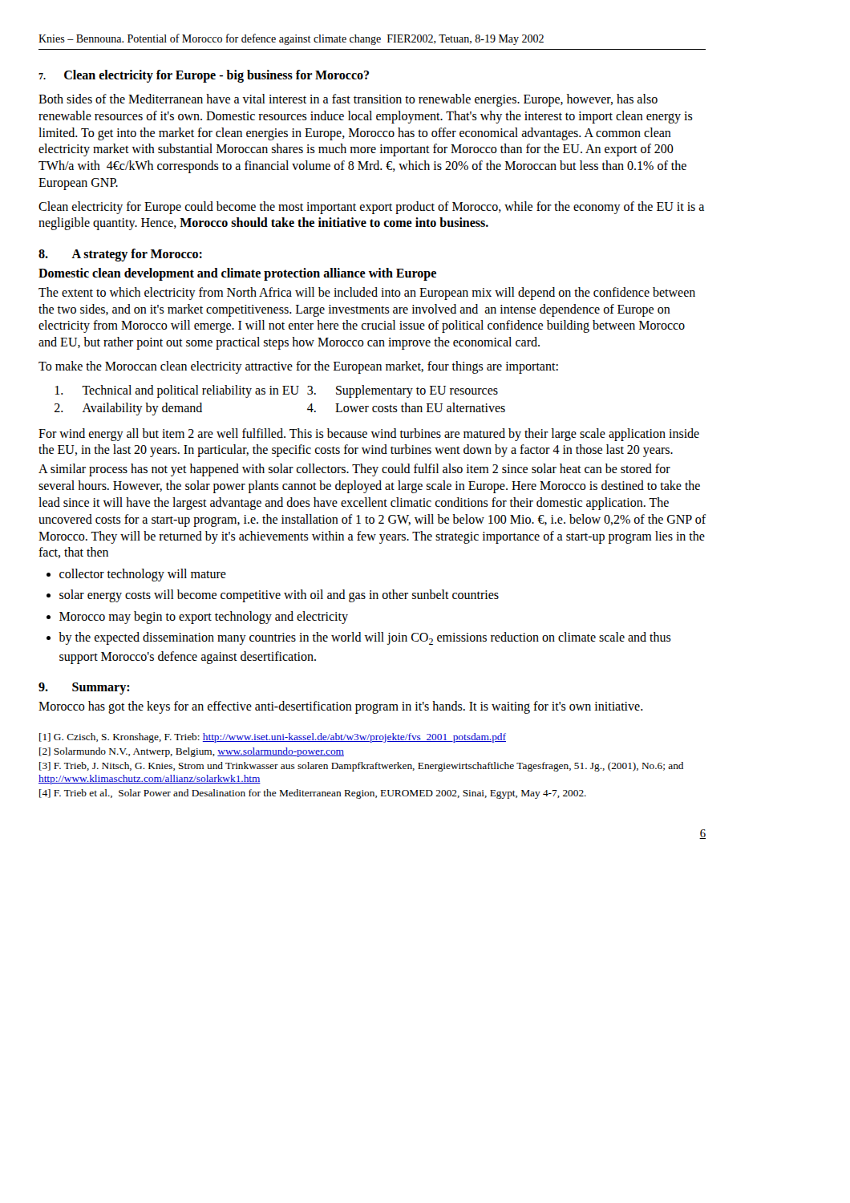Knies – Bennouna. Potential of Morocco for defence against climate change FIER2002, Tetuan, 8-19 May 2002
7. Clean electricity for Europe - big business for Morocco?
Both sides of the Mediterranean have a vital interest in a fast transition to renewable energies. Europe, however, has also renewable resources of it's own. Domestic resources induce local employment. That's why the interest to import clean energy is limited. To get into the market for clean energies in Europe, Morocco has to offer economical advantages. A common clean electricity market with substantial Moroccan shares is much more important for Morocco than for the EU. An export of 200 TWh/a with 4€c/kWh corresponds to a financial volume of 8 Mrd. €, which is 20% of the Moroccan but less than 0.1% of the European GNP.
Clean electricity for Europe could become the most important export product of Morocco, while for the economy of the EU it is a negligible quantity. Hence, Morocco should take the initiative to come into business.
8. A strategy for Morocco:
Domestic clean development and climate protection alliance with Europe
The extent to which electricity from North Africa will be included into an European mix will depend on the confidence between the two sides, and on it's market competitiveness. Large investments are involved and an intense dependence of Europe on electricity from Morocco will emerge. I will not enter here the crucial issue of political confidence building between Morocco and EU, but rather point out some practical steps how Morocco can improve the economical card.
To make the Moroccan clean electricity attractive for the European market, four things are important:
| 1. | Technical and political reliability as in EU | 3. | Supplementary to EU resources |
| 2. | Availability by demand | 4. | Lower costs than EU alternatives |
For wind energy all but item 2 are well fulfilled. This is because wind turbines are matured by their large scale application inside the EU, in the last 20 years. In particular, the specific costs for wind turbines went down by a factor 4 in those last 20 years.
A similar process has not yet happened with solar collectors. They could fulfil also item 2 since solar heat can be stored for several hours. However, the solar power plants cannot be deployed at large scale in Europe. Here Morocco is destined to take the lead since it will have the largest advantage and does have excellent climatic conditions for their domestic application. The uncovered costs for a start-up program, i.e. the installation of 1 to 2 GW, will be below 100 Mio. €, i.e. below 0,2% of the GNP of Morocco. They will be returned by it's achievements within a few years. The strategic importance of a start-up program lies in the fact, that then
collector technology will mature
solar energy costs will become competitive with oil and gas in other sunbelt countries
Morocco may begin to export technology and electricity
by the expected dissemination many countries in the world will join CO2 emissions reduction on climate scale and thus support Morocco's defence against desertification.
9. Summary:
Morocco has got the keys for an effective anti-desertification program in it's hands. It is waiting for it's own initiative.
[1] G. Czisch, S. Kronshage, F. Trieb: http://www.iset.uni-kassel.de/abt/w3w/projekte/fvs_2001_potsdam.pdf
[2] Solarmundo N.V., Antwerp, Belgium, www.solarmundo-power.com
[3] F. Trieb, J. Nitsch, G. Knies, Strom und Trinkwasser aus solaren Dampfkraftwerken, Energiewirtschaftliche Tagesfragen, 51. Jg., (2001), No.6; and http://www.klimaschutz.com/allianz/solarkwk1.htm
[4] F. Trieb et al., Solar Power and Desalination for the Mediterranean Region, EUROMED 2002, Sinai, Egypt, May 4-7, 2002.
6